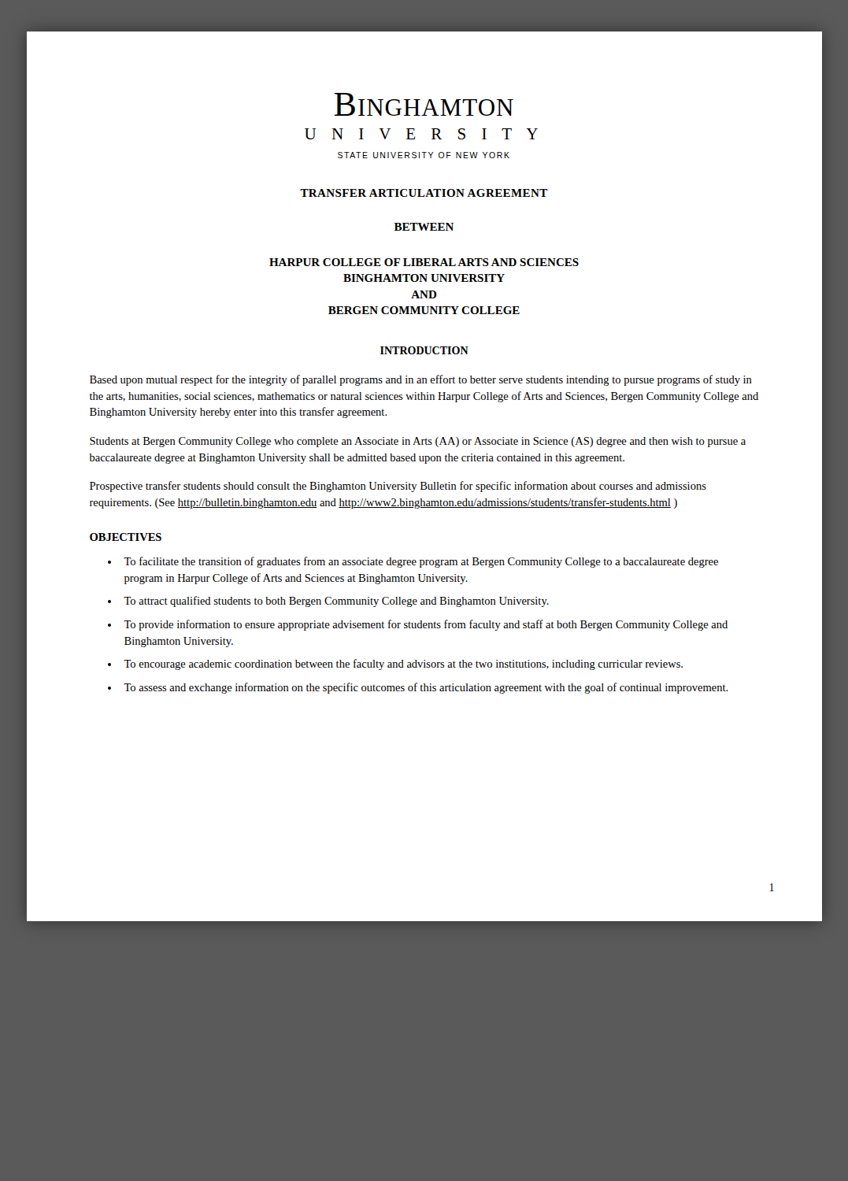Binghamton
U N I V E R S I T Y
STATE UNIVERSITY OF NEW YORK
TRANSFER ARTICULATION AGREEMENT
BETWEEN
HARPUR COLLEGE OF LIBERAL ARTS AND SCIENCES
BINGHAMTON UNIVERSITY
AND
BERGEN COMMUNITY COLLEGE
INTRODUCTION
Based upon mutual respect for the integrity of parallel programs and in an effort to better serve students intending to pursue programs of study in the arts, humanities, social sciences, mathematics or natural sciences within Harpur College of Arts and Sciences, Bergen Community College and Binghamton University hereby enter into this transfer agreement.
Students at Bergen Community College who complete an Associate in Arts (AA) or Associate in Science (AS) degree and then wish to pursue a baccalaureate degree at Binghamton University shall be admitted based upon the criteria contained in this agreement.
Prospective transfer students should consult the Binghamton University Bulletin for specific information about courses and admissions requirements. (See http://bulletin.binghamton.edu and http://www2.binghamton.edu/admissions/students/transfer-students.html )
OBJECTIVES
To facilitate the transition of graduates from an associate degree program at Bergen Community College to a baccalaureate degree program in Harpur College of Arts and Sciences at Binghamton University.
To attract qualified students to both Bergen Community College and Binghamton University.
To provide information to ensure appropriate advisement for students from faculty and staff at both Bergen Community College and Binghamton University.
To encourage academic coordination between the faculty and advisors at the two institutions, including curricular reviews.
To assess and exchange information on the specific outcomes of this articulation agreement with the goal of continual improvement.
1